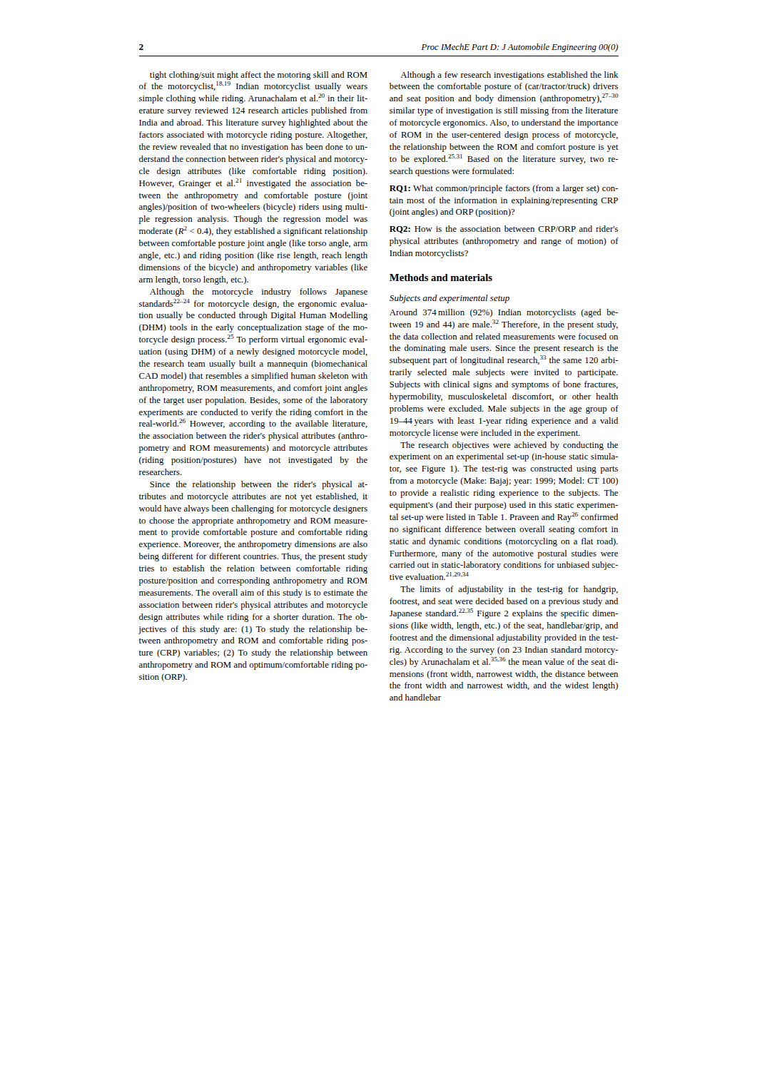2 Proc IMechE Part D: J Automobile Engineering 00(0)
tight clothing/suit might affect the motoring skill and ROM of the motorcyclist,18,19 Indian motorcyclist usually wears simple clothing while riding. Arunachalam et al.20 in their literature survey reviewed 124 research articles published from India and abroad. This literature survey highlighted about the factors associated with motorcycle riding posture. Altogether, the review revealed that no investigation has been done to understand the connection between rider's physical and motorcycle design attributes (like comfortable riding position). However, Grainger et al.21 investigated the association between the anthropometry and comfortable posture (joint angles)/position of two-wheelers (bicycle) riders using multiple regression analysis. Though the regression model was moderate (R2 < 0.4), they established a significant relationship between comfortable posture joint angle (like torso angle, arm angle, etc.) and riding position (like rise length, reach length dimensions of the bicycle) and anthropometry variables (like arm length, torso length, etc.).
Although the motorcycle industry follows Japanese standards22–24 for motorcycle design, the ergonomic evaluation usually be conducted through Digital Human Modelling (DHM) tools in the early conceptualization stage of the motorcycle design process.25 To perform virtual ergonomic evaluation (using DHM) of a newly designed motorcycle model, the research team usually built a mannequin (biomechanical CAD model) that resembles a simplified human skeleton with anthropometry, ROM measurements, and comfort joint angles of the target user population. Besides, some of the laboratory experiments are conducted to verify the riding comfort in the real-world.26 However, according to the available literature, the association between the rider's physical attributes (anthropometry and ROM measurements) and motorcycle attributes (riding position/postures) have not investigated by the researchers.
Since the relationship between the rider's physical attributes and motorcycle attributes are not yet established, it would have always been challenging for motorcycle designers to choose the appropriate anthropometry and ROM measurement to provide comfortable posture and comfortable riding experience. Moreover, the anthropometry dimensions are also being different for different countries. Thus, the present study tries to establish the relation between comfortable riding posture/position and corresponding anthropometry and ROM measurements. The overall aim of this study is to estimate the association between rider's physical attributes and motorcycle design attributes while riding for a shorter duration. The objectives of this study are: (1) To study the relationship between anthropometry and ROM and comfortable riding posture (CRP) variables; (2) To study the relationship between anthropometry and ROM and optimum/comfortable riding position (ORP).
Although a few research investigations established the link between the comfortable posture of (car/tractor/truck) drivers and seat position and body dimension (anthropometry),27–30 similar type of investigation is still missing from the literature of motorcycle ergonomics. Also, to understand the importance of ROM in the user-centered design process of motorcycle, the relationship between the ROM and comfort posture is yet to be explored.25,31 Based on the literature survey, two research questions were formulated:
RQ1: What common/principle factors (from a larger set) contain most of the information in explaining/representing CRP (joint angles) and ORP (position)?
RQ2: How is the association between CRP/ORP and rider's physical attributes (anthropometry and range of motion) of Indian motorcyclists?
Methods and materials
Subjects and experimental setup
Around 374 million (92%) Indian motorcyclists (aged between 19 and 44) are male.32 Therefore, in the present study, the data collection and related measurements were focused on the dominating male users. Since the present research is the subsequent part of longitudinal research,33 the same 120 arbitrarily selected male subjects were invited to participate. Subjects with clinical signs and symptoms of bone fractures, hypermobility, musculoskeletal discomfort, or other health problems were excluded. Male subjects in the age group of 19–44 years with least 1-year riding experience and a valid motorcycle license were included in the experiment.
The research objectives were achieved by conducting the experiment on an experimental set-up (in-house static simulator, see Figure 1). The test-rig was constructed using parts from a motorcycle (Make: Bajaj; year: 1999; Model: CT 100) to provide a realistic riding experience to the subjects. The equipment's (and their purpose) used in this static experimental set-up were listed in Table 1. Praveen and Ray26 confirmed no significant difference between overall seating comfort in static and dynamic conditions (motorcycling on a flat road). Furthermore, many of the automotive postural studies were carried out in static-laboratory conditions for unbiased subjective evaluation.21,29,34
The limits of adjustability in the test-rig for handgrip, footrest, and seat were decided based on a previous study and Japanese standard.22,35 Figure 2 explains the specific dimensions (like width, length, etc.) of the seat, handlebar/grip, and footrest and the dimensional adjustability provided in the test-rig. According to the survey (on 23 Indian standard motorcycles) by Arunachalam et al.35,36 the mean value of the seat dimensions (front width, narrowest width, the distance between the front width and narrowest width, and the widest length) and handlebar